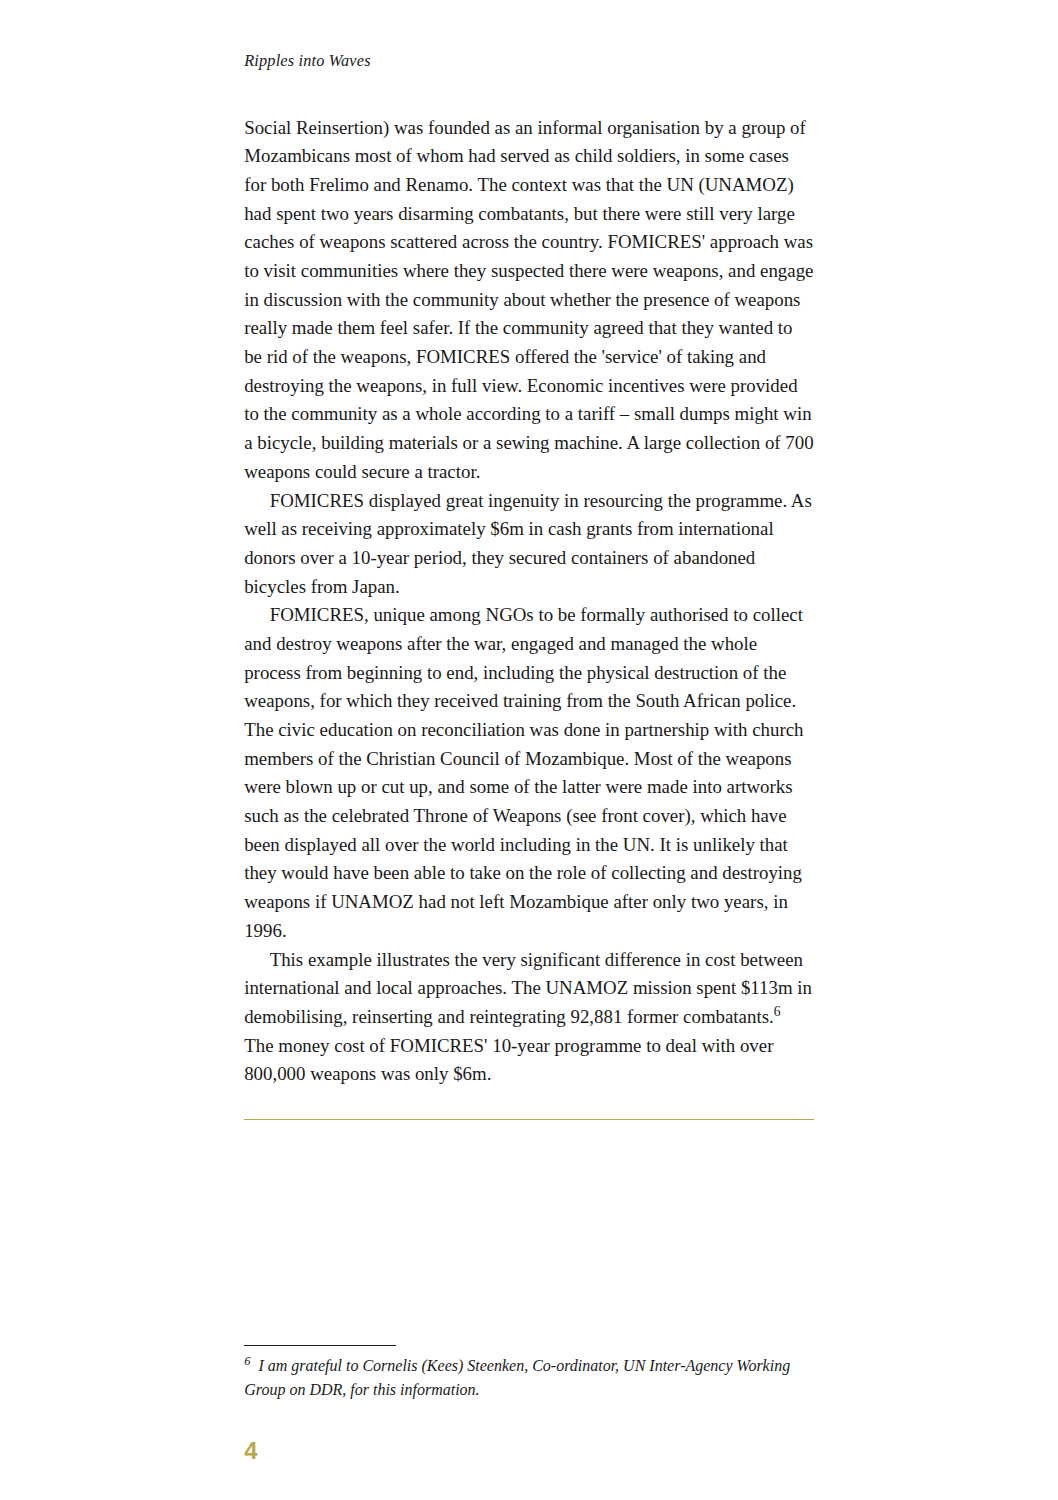Ripples into Waves
Social Reinsertion) was founded as an informal organisation by a group of Mozambicans most of whom had served as child soldiers, in some cases for both Frelimo and Renamo. The context was that the UN (UNAMOZ) had spent two years disarming combatants, but there were still very large caches of weapons scattered across the country. FOMICRES' approach was to visit communities where they suspected there were weapons, and engage in discussion with the community about whether the presence of weapons really made them feel safer. If the community agreed that they wanted to be rid of the weapons, FOMICRES offered the 'service' of taking and destroying the weapons, in full view. Economic incentives were provided to the community as a whole according to a tariff – small dumps might win a bicycle, building materials or a sewing machine. A large collection of 700 weapons could secure a tractor.
FOMICRES displayed great ingenuity in resourcing the programme. As well as receiving approximately $6m in cash grants from international donors over a 10-year period, they secured containers of abandoned bicycles from Japan.
FOMICRES, unique among NGOs to be formally authorised to collect and destroy weapons after the war, engaged and managed the whole process from beginning to end, including the physical destruction of the weapons, for which they received training from the South African police. The civic education on reconciliation was done in partnership with church members of the Christian Council of Mozambique. Most of the weapons were blown up or cut up, and some of the latter were made into artworks such as the celebrated Throne of Weapons (see front cover), which have been displayed all over the world including in the UN. It is unlikely that they would have been able to take on the role of collecting and destroying weapons if UNAMOZ had not left Mozambique after only two years, in 1996.
This example illustrates the very significant difference in cost between international and local approaches. The UNAMOZ mission spent $113m in demobilising, reinserting and reintegrating 92,881 former combatants.6 The money cost of FOMICRES' 10-year programme to deal with over 800,000 weapons was only $6m.
6 I am grateful to Cornelis (Kees) Steenken, Co-ordinator, UN Inter-Agency Working Group on DDR, for this information.
4